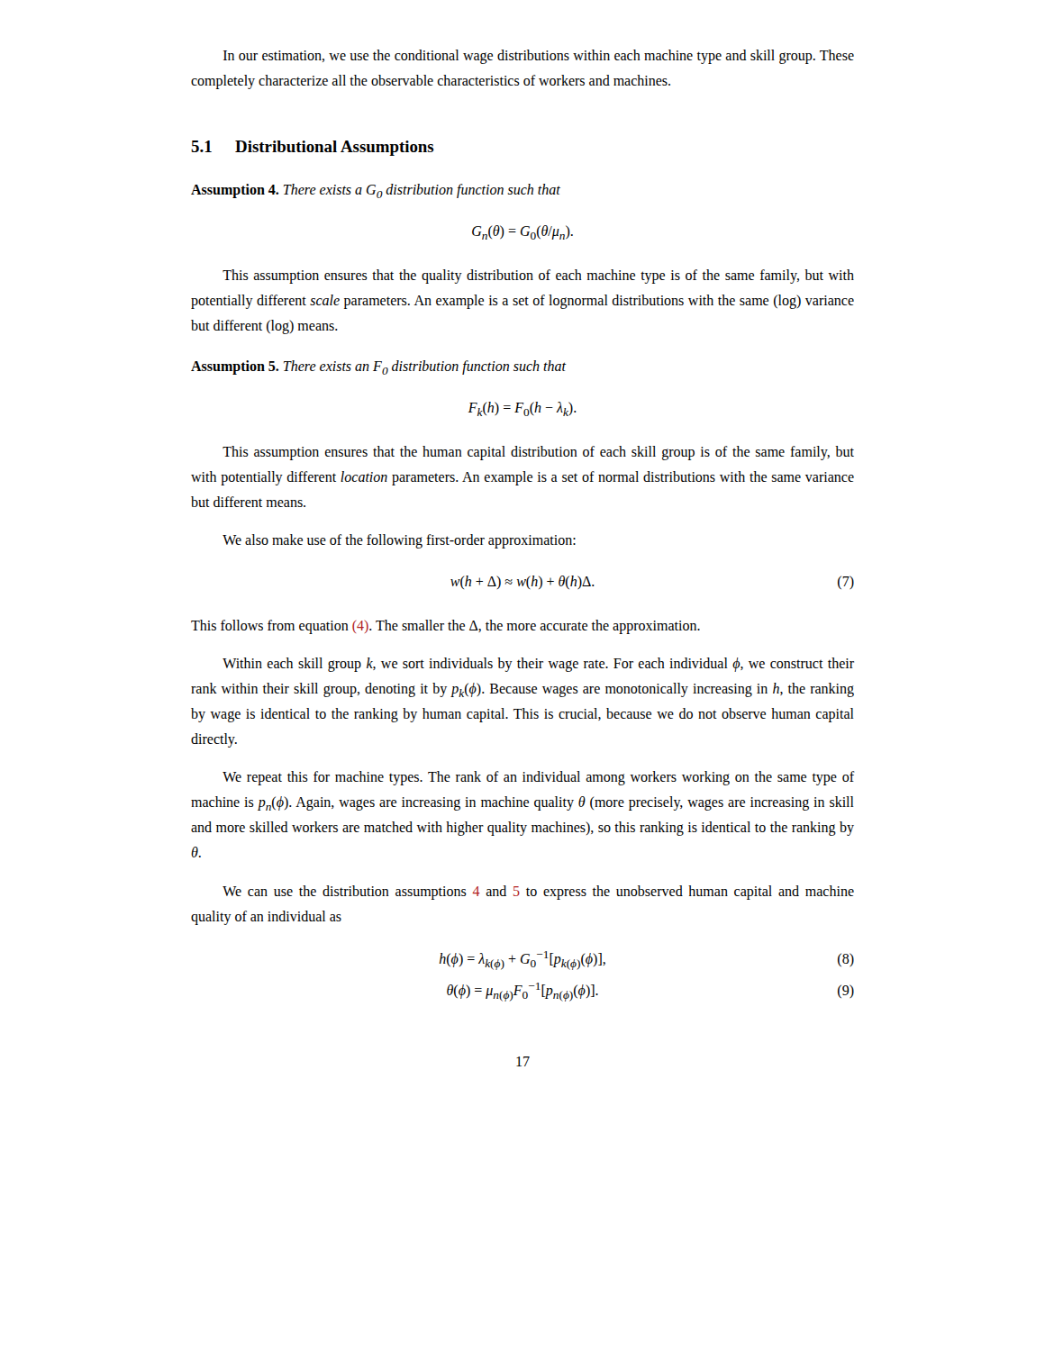In our estimation, we use the conditional wage distributions within each machine type and skill group. These completely characterize all the observable characteristics of workers and machines.
5.1 Distributional Assumptions
Assumption 4. There exists a G0 distribution function such that
Gn(θ) = G0(θ/μn).
This assumption ensures that the quality distribution of each machine type is of the same family, but with potentially different scale parameters. An example is a set of lognormal distributions with the same (log) variance but different (log) means.
Assumption 5. There exists an F0 distribution function such that
Fk(h) = F0(h − λk).
This assumption ensures that the human capital distribution of each skill group is of the same family, but with potentially different location parameters. An example is a set of normal distributions with the same variance but different means.
We also make use of the following first-order approximation:
w(h + Δ) ≈ w(h) + θ(h)Δ.(7)
This follows from equation (4). The smaller the Δ, the more accurate the approximation.
Within each skill group k, we sort individuals by their wage rate. For each individual ϕ, we construct their rank within their skill group, denoting it by pk(ϕ). Because wages are monotonically increasing in h, the ranking by wage is identical to the ranking by human capital. This is crucial, because we do not observe human capital directly.
We repeat this for machine types. The rank of an individual among workers working on the same type of machine is pn(ϕ). Again, wages are increasing in machine quality θ (more precisely, wages are increasing in skill and more skilled workers are matched with higher quality machines), so this ranking is identical to the ranking by θ.
We can use the distribution assumptions 4 and 5 to express the unobserved human capital and machine quality of an individual as
h(ϕ) = λk(ϕ) + G0−1[pk(ϕ)(ϕ)],(8)
θ(ϕ) = μn(ϕ)F0−1[pn(ϕ)(ϕ)].(9)
17